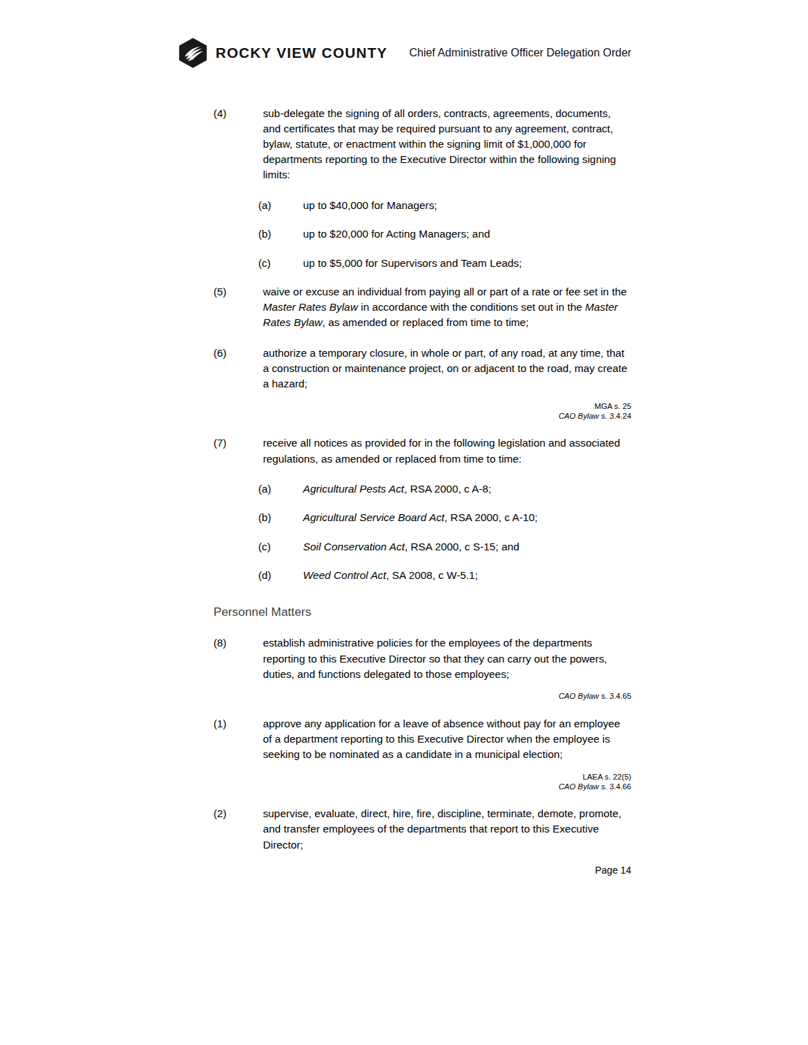ROCKY VIEW COUNTY
Chief Administrative Officer Delegation Order
(4)
sub-delegate the signing of all orders, contracts, agreements, documents, and certificates that may be required pursuant to any agreement, contract, bylaw, statute, or enactment within the signing limit of $1,000,000 for departments reporting to the Executive Director within the following signing limits:
(a)
up to $40,000 for Managers;
(b)
up to $20,000 for Acting Managers; and
(c)
up to $5,000 for Supervisors and Team Leads;
(5)
waive or excuse an individual from paying all or part of a rate or fee set in the Master Rates Bylaw in accordance with the conditions set out in the Master Rates Bylaw, as amended or replaced from time to time;
(6)
authorize a temporary closure, in whole or part, of any road, at any time, that a construction or maintenance project, on or adjacent to the road, may create a hazard;
MGA s. 25
CAO Bylaw s. 3.4.24
(7)
receive all notices as provided for in the following legislation and associated regulations, as amended or replaced from time to time:
(a)
Agricultural Pests Act, RSA 2000, c A-8;
(b)
Agricultural Service Board Act, RSA 2000, c A-10;
(c)
Soil Conservation Act, RSA 2000, c S-15; and
(d)
Weed Control Act, SA 2008, c W-5.1;
Personnel Matters
(8)
establish administrative policies for the employees of the departments reporting to this Executive Director so that they can carry out the powers, duties, and functions delegated to those employees;
CAO Bylaw s. 3.4.65
(1)
approve any application for a leave of absence without pay for an employee of a department reporting to this Executive Director when the employee is seeking to be nominated as a candidate in a municipal election;
LAEA s. 22(5)
CAO Bylaw s. 3.4.66
(2)
supervise, evaluate, direct, hire, fire, discipline, terminate, demote, promote, and transfer employees of the departments that report to this Executive Director;
Page 14